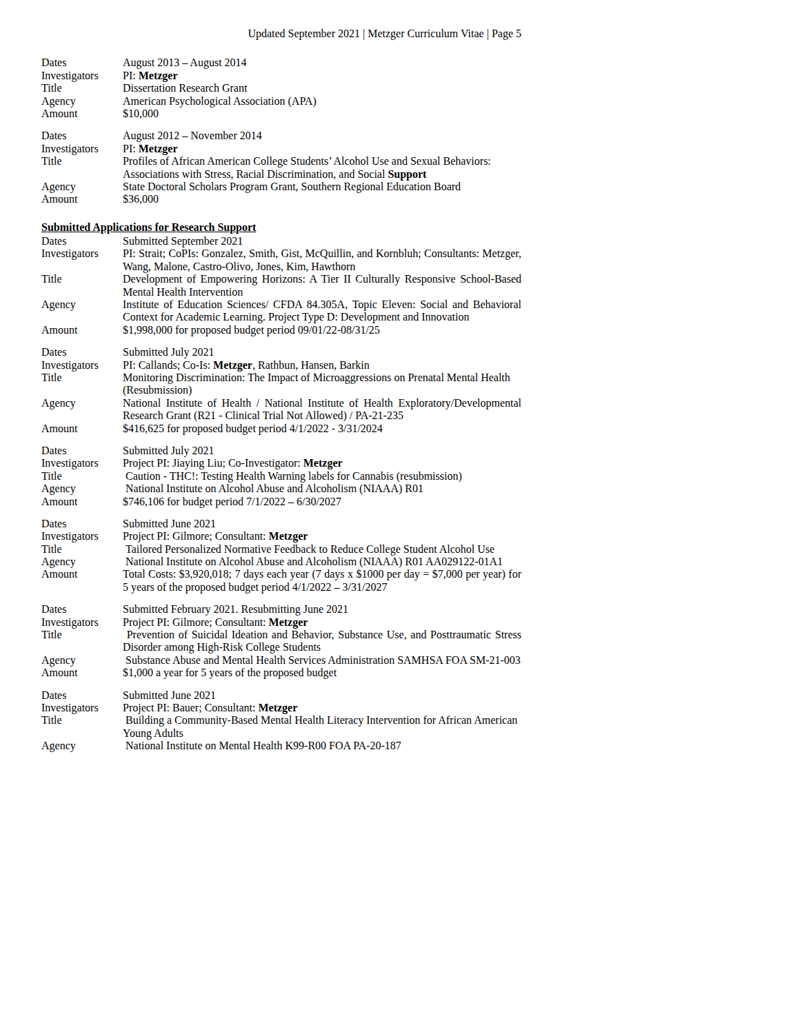Updated September 2021 | Metzger Curriculum Vitae | Page 5
Dates
August 2013 – August 2014
Investigators
PI: Metzger
Title
Dissertation Research Grant
Agency
American Psychological Association (APA)
Amount
$10,000
Dates
August 2012 – November 2014
Investigators
PI: Metzger
Title
Profiles of African American College Students’ Alcohol Use and Sexual Behaviors: Associations with Stress, Racial Discrimination, and Social Support
Agency
State Doctoral Scholars Program Grant, Southern Regional Education Board
Amount
$36,000
Submitted Applications for Research Support
Dates
Submitted September 2021
Investigators
PI: Strait; CoPIs: Gonzalez, Smith, Gist, McQuillin, and Kornbluh; Consultants: Metzger, Wang, Malone, Castro-Olivo, Jones, Kim, Hawthorn
Title
Development of Empowering Horizons: A Tier II Culturally Responsive School-Based Mental Health Intervention
Agency
Institute of Education Sciences/ CFDA 84.305A, Topic Eleven: Social and Behavioral Context for Academic Learning. Project Type D: Development and Innovation
Amount
$1,998,000 for proposed budget period 09/01/22-08/31/25
Dates
Submitted July 2021
Investigators
PI: Callands; Co-Is: Metzger, Rathbun, Hansen, Barkin
Title
Monitoring Discrimination: The Impact of Microaggressions on Prenatal Mental Health (Resubmission)
Agency
National Institute of Health / National Institute of Health Exploratory/Developmental Research Grant (R21 - Clinical Trial Not Allowed) / PA-21-235
Amount
$416,625 for proposed budget period 4/1/2022 - 3/31/2024
Dates
Submitted July 2021
Investigators
Project PI: Jiaying Liu; Co-Investigator: Metzger
Title
Caution - THC!: Testing Health Warning labels for Cannabis (resubmission)
Agency
National Institute on Alcohol Abuse and Alcoholism (NIAAA) R01
Amount
$746,106 for budget period 7/1/2022 – 6/30/2027
Dates
Submitted June 2021
Investigators
Project PI: Gilmore; Consultant: Metzger
Title
Tailored Personalized Normative Feedback to Reduce College Student Alcohol Use
Agency
National Institute on Alcohol Abuse and Alcoholism (NIAAA) R01 AA029122-01A1
Amount
Total Costs: $3,920,018; 7 days each year (7 days x $1000 per day = $7,000 per year) for 5 years of the proposed budget period 4/1/2022 – 3/31/2027
Dates
Submitted February 2021. Resubmitting June 2021
Investigators
Project PI: Gilmore; Consultant: Metzger
Title
Prevention of Suicidal Ideation and Behavior, Substance Use, and Posttraumatic Stress Disorder among High-Risk College Students
Agency
Substance Abuse and Mental Health Services Administration SAMHSA FOA SM-21-003
Amount
$1,000 a year for 5 years of the proposed budget
Dates
Submitted June 2021
Investigators
Project PI: Bauer; Consultant: Metzger
Title
Building a Community-Based Mental Health Literacy Intervention for African American Young Adults
Agency
National Institute on Mental Health K99-R00 FOA PA-20-187